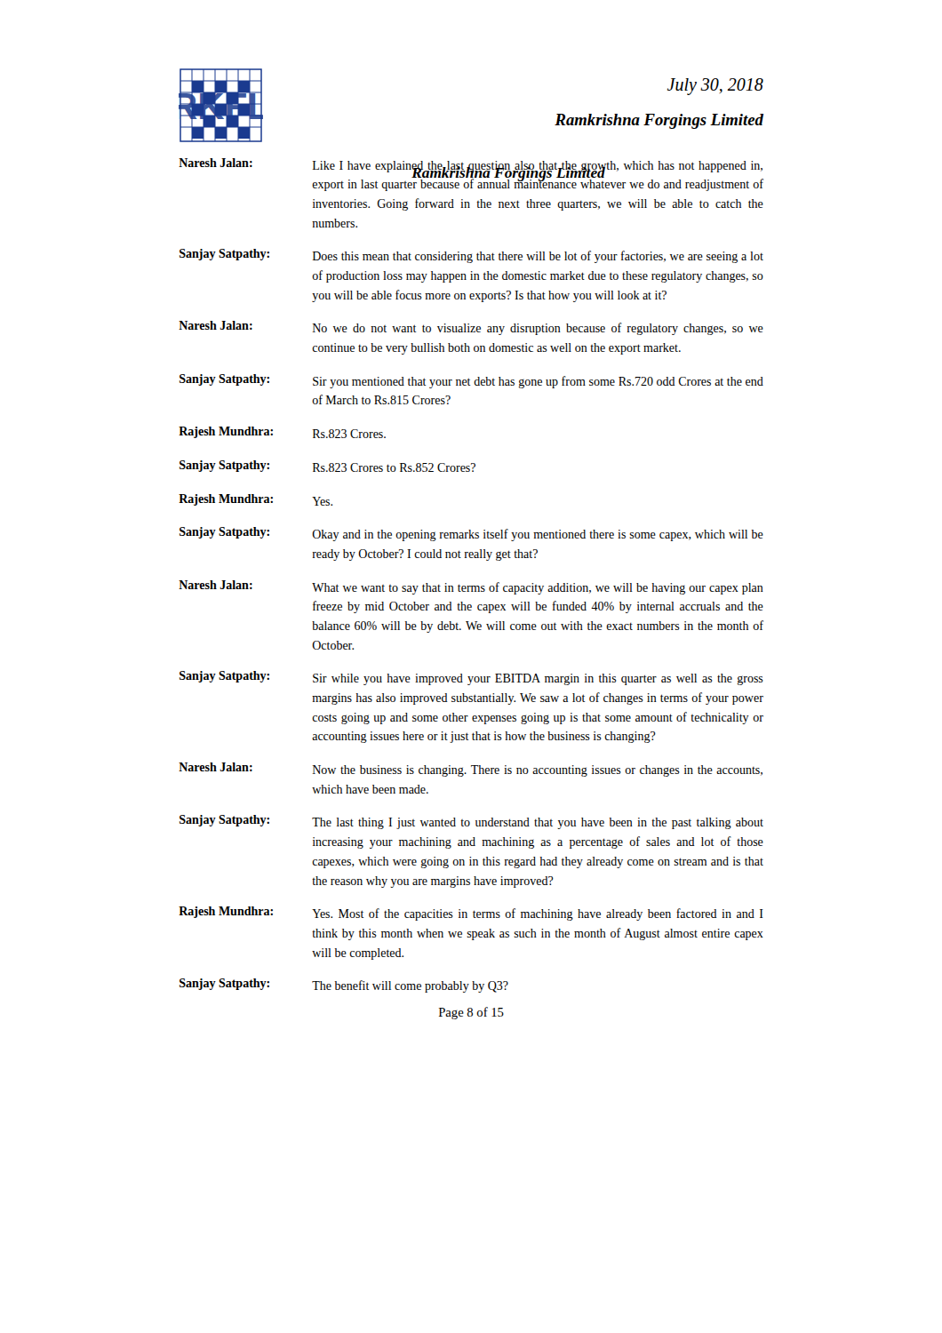RKFL
July 30, 2018
Ramkrishna Forgings Limited
Naresh Jalan:
Like I have explained the last question also that the growth, which has not happened in, export in last quarter because of annual maintenance whatever we do and readjustment of inventories. Going forward in the next three quarters, we will be able to catch the numbers.
Sanjay Satpathy:
Does this mean that considering that there will be lot of your factories, we are seeing a lot of production loss may happen in the domestic market due to these regulatory changes, so you will be able focus more on exports? Is that how you will look at it?
Naresh Jalan:
No we do not want to visualize any disruption because of regulatory changes, so we continue to be very bullish both on domestic as well on the export market.
Sanjay Satpathy:
Sir you mentioned that your net debt has gone up from some Rs.720 odd Crores at the end of March to Rs.815 Crores?
Rajesh Mundhra:
Rs.823 Crores.
Sanjay Satpathy:
Rs.823 Crores to Rs.852 Crores?
Rajesh Mundhra:
Yes.
Sanjay Satpathy:
Okay and in the opening remarks itself you mentioned there is some capex, which will be ready by October? I could not really get that?
Naresh Jalan:
What we want to say that in terms of capacity addition, we will be having our capex plan freeze by mid October and the capex will be funded 40% by internal accruals and the balance 60% will be by debt. We will come out with the exact numbers in the month of October.
Sanjay Satpathy:
Sir while you have improved your EBITDA margin in this quarter as well as the gross margins has also improved substantially. We saw a lot of changes in terms of your power costs going up and some other expenses going up is that some amount of technicality or accounting issues here or it just that is how the business is changing?
Naresh Jalan:
Now the business is changing. There is no accounting issues or changes in the accounts, which have been made.
Sanjay Satpathy:
The last thing I just wanted to understand that you have been in the past talking about increasing your machining and machining as a percentage of sales and lot of those capexes, which were going on in this regard had they already come on stream and is that the reason why you are margins have improved?
Rajesh Mundhra:
Yes. Most of the capacities in terms of machining have already been factored in and I think by this month when we speak as such in the month of August almost entire capex will be completed.
Sanjay Satpathy:
The benefit will come probably by Q3?
Ramkrishna Forgings Limited
Page 8 of 15